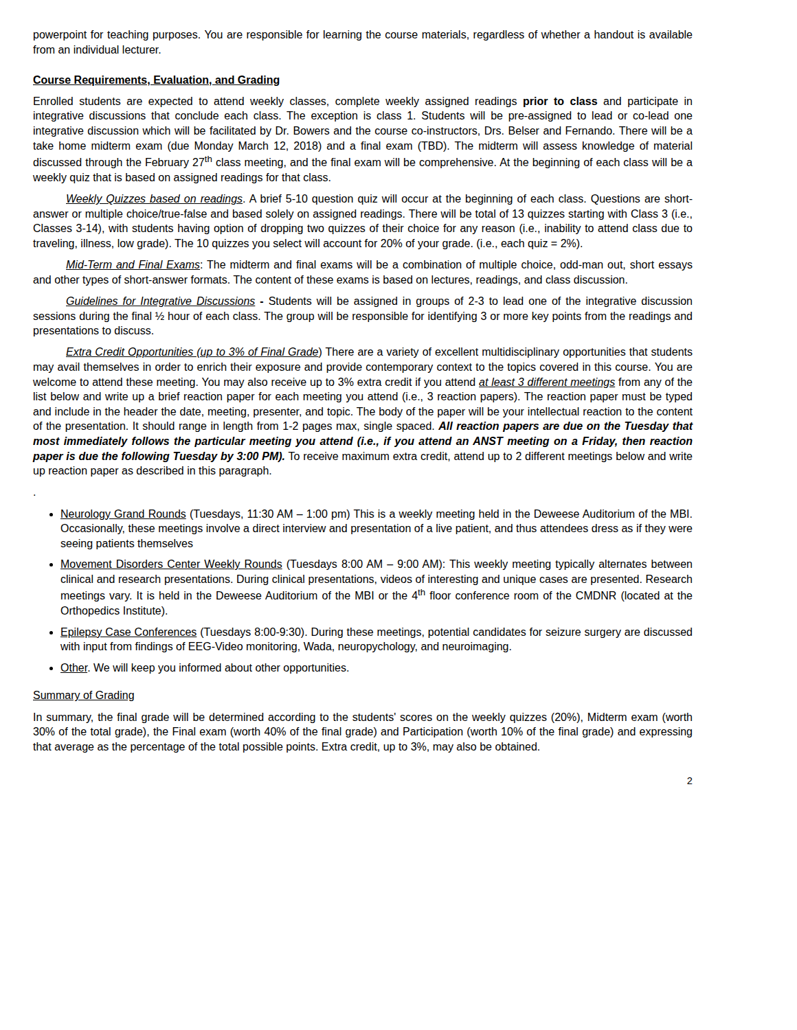powerpoint for teaching purposes. You are responsible for learning the course materials, regardless of whether a handout is available from an individual lecturer.
Course Requirements, Evaluation, and Grading
Enrolled students are expected to attend weekly classes, complete weekly assigned readings prior to class and participate in integrative discussions that conclude each class. The exception is class 1. Students will be pre-assigned to lead or co-lead one integrative discussion which will be facilitated by Dr. Bowers and the course co-instructors, Drs. Belser and Fernando. There will be a take home midterm exam (due Monday March 12, 2018) and a final exam (TBD). The midterm will assess knowledge of material discussed through the February 27th class meeting, and the final exam will be comprehensive. At the beginning of each class will be a weekly quiz that is based on assigned readings for that class.
Weekly Quizzes based on readings. A brief 5-10 question quiz will occur at the beginning of each class. Questions are short-answer or multiple choice/true-false and based solely on assigned readings. There will be total of 13 quizzes starting with Class 3 (i.e., Classes 3-14), with students having option of dropping two quizzes of their choice for any reason (i.e., inability to attend class due to traveling, illness, low grade). The 10 quizzes you select will account for 20% of your grade. (i.e., each quiz = 2%).
Mid-Term and Final Exams: The midterm and final exams will be a combination of multiple choice, odd-man out, short essays and other types of short-answer formats. The content of these exams is based on lectures, readings, and class discussion.
Guidelines for Integrative Discussions - Students will be assigned in groups of 2-3 to lead one of the integrative discussion sessions during the final ½ hour of each class. The group will be responsible for identifying 3 or more key points from the readings and presentations to discuss.
Extra Credit Opportunities (up to 3% of Final Grade) There are a variety of excellent multidisciplinary opportunities that students may avail themselves in order to enrich their exposure and provide contemporary context to the topics covered in this course. You are welcome to attend these meeting. You may also receive up to 3% extra credit if you attend at least 3 different meetings from any of the list below and write up a brief reaction paper for each meeting you attend (i.e., 3 reaction papers). The reaction paper must be typed and include in the header the date, meeting, presenter, and topic. The body of the paper will be your intellectual reaction to the content of the presentation. It should range in length from 1-2 pages max, single spaced. All reaction papers are due on the Tuesday that most immediately follows the particular meeting you attend (i.e., if you attend an ANST meeting on a Friday, then reaction paper is due the following Tuesday by 3:00 PM). To receive maximum extra credit, attend up to 2 different meetings below and write up reaction paper as described in this paragraph.
.
Neurology Grand Rounds (Tuesdays, 11:30 AM – 1:00 pm) This is a weekly meeting held in the Deweese Auditorium of the MBI. Occasionally, these meetings involve a direct interview and presentation of a live patient, and thus attendees dress as if they were seeing patients themselves
Movement Disorders Center Weekly Rounds (Tuesdays 8:00 AM – 9:00 AM): This weekly meeting typically alternates between clinical and research presentations. During clinical presentations, videos of interesting and unique cases are presented. Research meetings vary. It is held in the Deweese Auditorium of the MBI or the 4th floor conference room of the CMDNR (located at the Orthopedics Institute).
Epilepsy Case Conferences (Tuesdays 8:00-9:30). During these meetings, potential candidates for seizure surgery are discussed with input from findings of EEG-Video monitoring, Wada, neuropychology, and neuroimaging.
Other. We will keep you informed about other opportunities.
Summary of Grading
In summary, the final grade will be determined according to the students' scores on the weekly quizzes (20%), Midterm exam (worth 30% of the total grade), the Final exam (worth 40% of the final grade) and Participation (worth 10% of the final grade) and expressing that average as the percentage of the total possible points. Extra credit, up to 3%, may also be obtained.
2